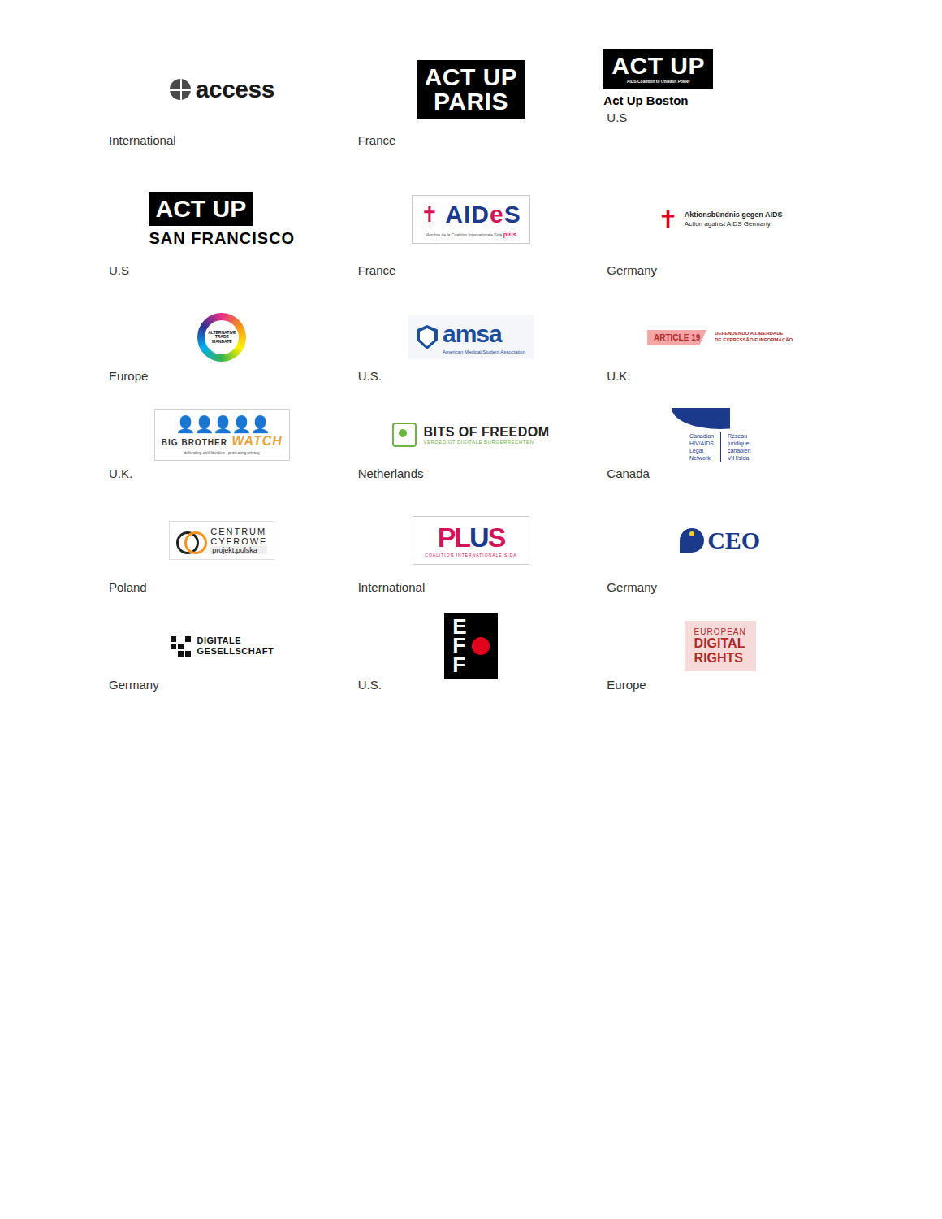access
International
ACT UP PARIS
France
ACT UP AIDS Coalition to Unleash Power
Act Up Boston
U.S
ACT UP
SAN FRANCISCO
U.S
✝ AIDe S
Membre de la Coalition Internationale Sida plus
France
✝ Aktionsbündnis gegen AIDS
Action against AIDS Germany
Germany
ALTERNATIVE
TRADE
MANDATE
Europe
amsa
American Medical Student Association
U.S.
ARTICLE 19 DEFENDENDO A LIBERDADE
DE EXPRESSÃO E INFORMAÇÃO
U.K.
👤👤👤👤👤
BIG BROTHER WATCH
defending civil liberties · protecting privacy
U.K.
BITS OF FREEDOM
VERDEDIGT DIGITALE BURGERRECHTEN
Netherlands
Canadian
HIV/AIDS
Legal
Network Réseau
juridique
canadien
VIH/sida
Canada
CENTRUM
CYFROWE
projekt:polska
Poland
PLUS
COALITION INTERNATIONALE SIDA
International
CEO
Germany
DIGITALE
GESELLSCHAFT
Germany
E
F
F
U.S.
EUROPEAN
DIGITAL
RIGHTS
Europe